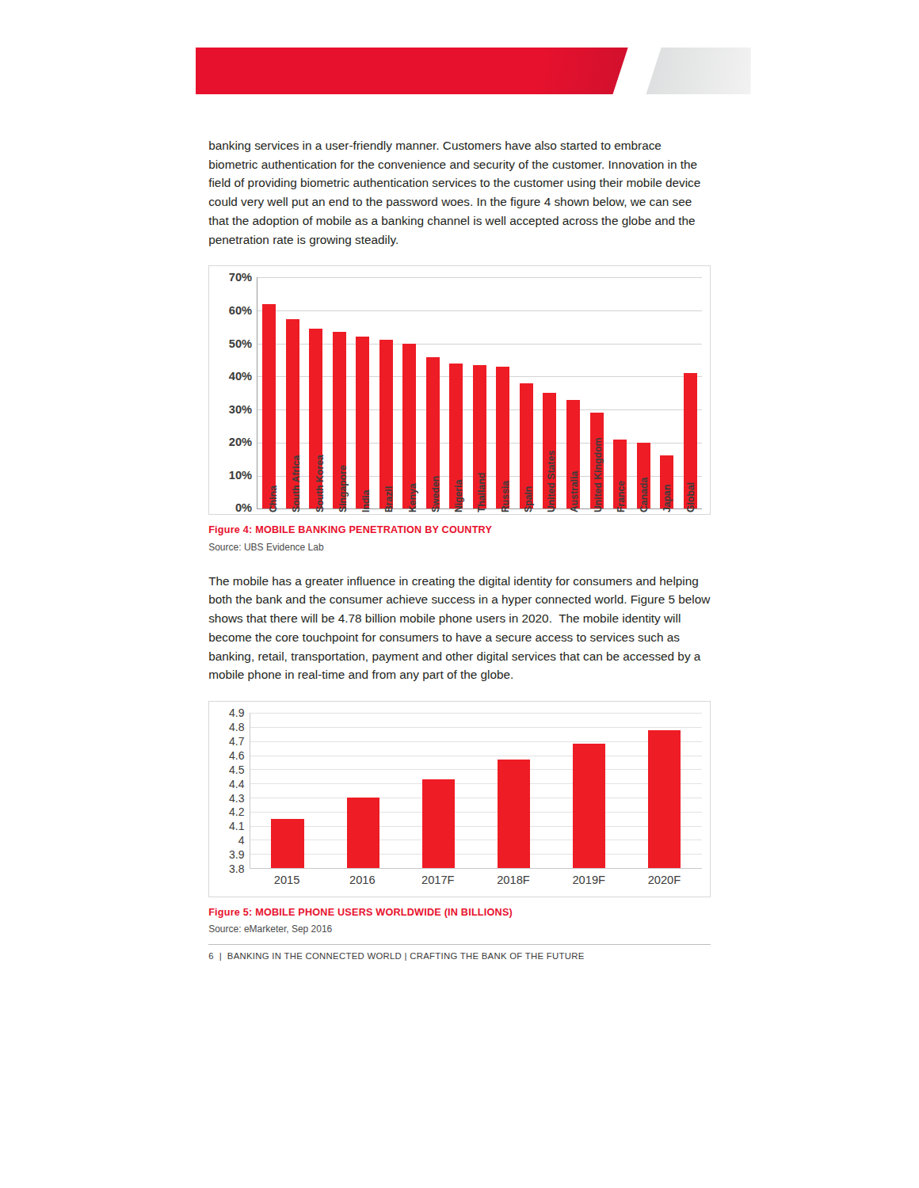banking services in a user-friendly manner. Customers have also started to embrace biometric authentication for the convenience and security of the customer. Innovation in the field of providing biometric authentication services to the customer using their mobile device could very well put an end to the password woes. In the figure 4 shown below, we can see that the adoption of mobile as a banking channel is well accepted across the globe and the penetration rate is growing steadily.
70% 60% 50% 40% 30% 20% 10% 0%
China
South Africa
South Korea
Singapore
India
Brazil
Kenya
Sweden
Nigeria
Thailand
Russia
Spain
United States
Australia
United Kingdom
France
Canada
Japan
Global
Figure 4: MOBILE BANKING PENETRATION BY COUNTRY
Source: UBS Evidence Lab
The mobile has a greater influence in creating the digital identity for consumers and helping both the bank and the consumer achieve success in a hyper connected world. Figure 5 below shows that there will be 4.78 billion mobile phone users in 2020. The mobile identity will become the core touchpoint for consumers to have a secure access to services such as banking, retail, transportation, payment and other digital services that can be accessed by a mobile phone in real-time and from any part of the globe.
4.9 4.8 4.7 4.6 4.5 4.4 4.3 4.2 4.1 4 3.9 3.8
2015
2016
2017F
2018F
2019F
2020F
Figure 5: MOBILE PHONE USERS WORLDWIDE (IN BILLIONS)
Source: eMarketer, Sep 2016
6 | BANKING IN THE CONNECTED WORLD | CRAFTING THE BANK OF THE FUTURE